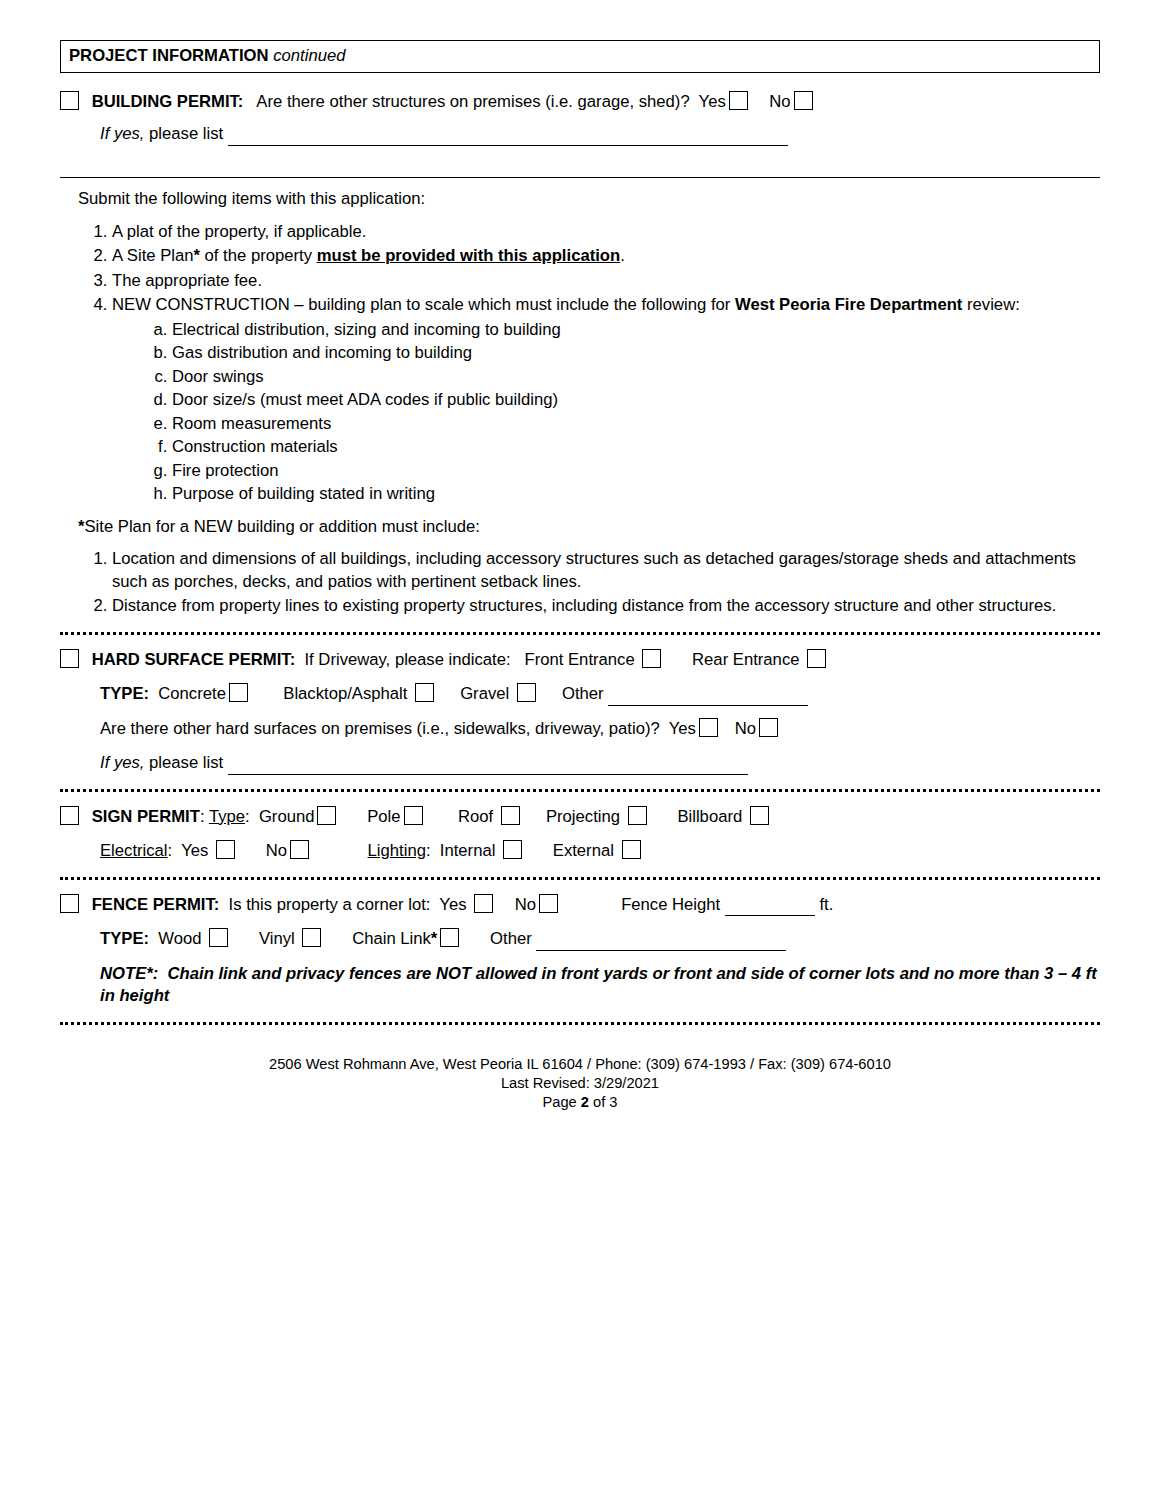PROJECT INFORMATION continued
BUILDING PERMIT: Are there other structures on premises (i.e. garage, shed)? Yes No
If yes, please list
Submit the following items with this application:
A plat of the property, if applicable.
A Site Plan* of the property must be provided with this application.
The appropriate fee.
NEW CONSTRUCTION – building plan to scale which must include the following for West Peoria Fire Department review:
Electrical distribution, sizing and incoming to building
Gas distribution and incoming to building
Door swings
Door size/s (must meet ADA codes if public building)
Room measurements
Construction materials
Fire protection
Purpose of building stated in writing
*Site Plan for a NEW building or addition must include:
Location and dimensions of all buildings, including accessory structures such as detached garages/storage sheds and attachments such as porches, decks, and patios with pertinent setback lines.
Distance from property lines to existing property structures, including distance from the accessory structure and other structures.
HARD SURFACE PERMIT: If Driveway, please indicate: Front Entrance Rear Entrance
TYPE: Concrete Blacktop/Asphalt Gravel Other
Are there other hard surfaces on premises (i.e., sidewalks, driveway, patio)? Yes No
If yes, please list
SIGN PERMIT: Type: Ground Pole Roof Projecting Billboard
Electrical: Yes No Lighting: Internal External
FENCE PERMIT: Is this property a corner lot: Yes No Fence Height ft.
TYPE: Wood Vinyl Chain Link* Other
NOTE*: Chain link and privacy fences are NOT allowed in front yards or front and side of corner lots and no more than 3 – 4 ft in height
2506 West Rohmann Ave, West Peoria IL 61604 / Phone: (309) 674-1993 / Fax: (309) 674-6010
Last Revised: 3/29/2021
Page 2 of 3